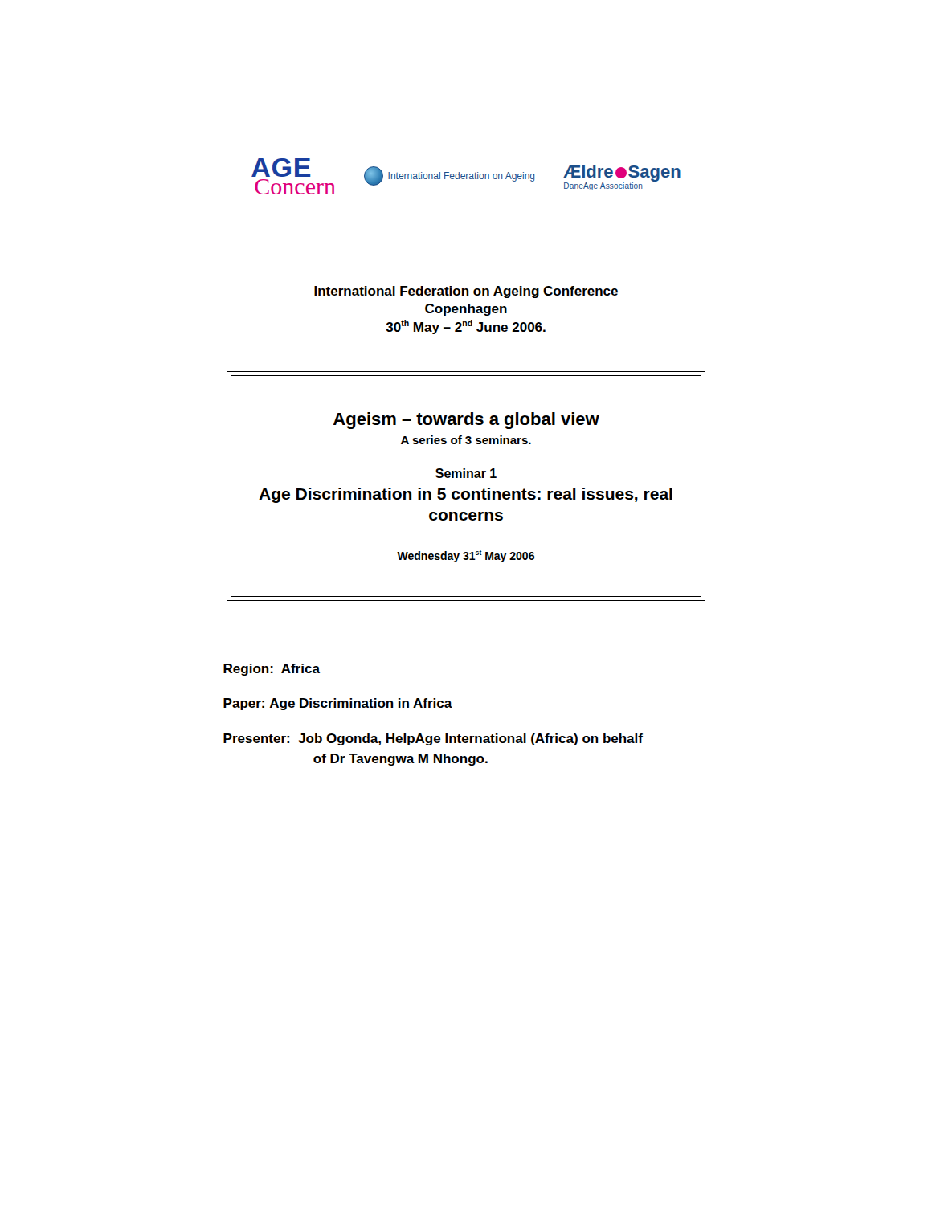AGE Concern
International Federation on Ageing
Ældre Sagen
DaneAge Association
International Federation on Ageing Conference Copenhagen 30th May – 2nd June 2006.
Ageism – towards a global view
A series of 3 seminars.
Seminar 1
Age Discrimination in 5 continents: real issues, real concerns
Wednesday 31st May 2006
Region: Africa
Paper: Age Discrimination in Africa
Presenter: Job Ogonda, HelpAge International (Africa) on behalf of Dr Tavengwa M Nhongo.